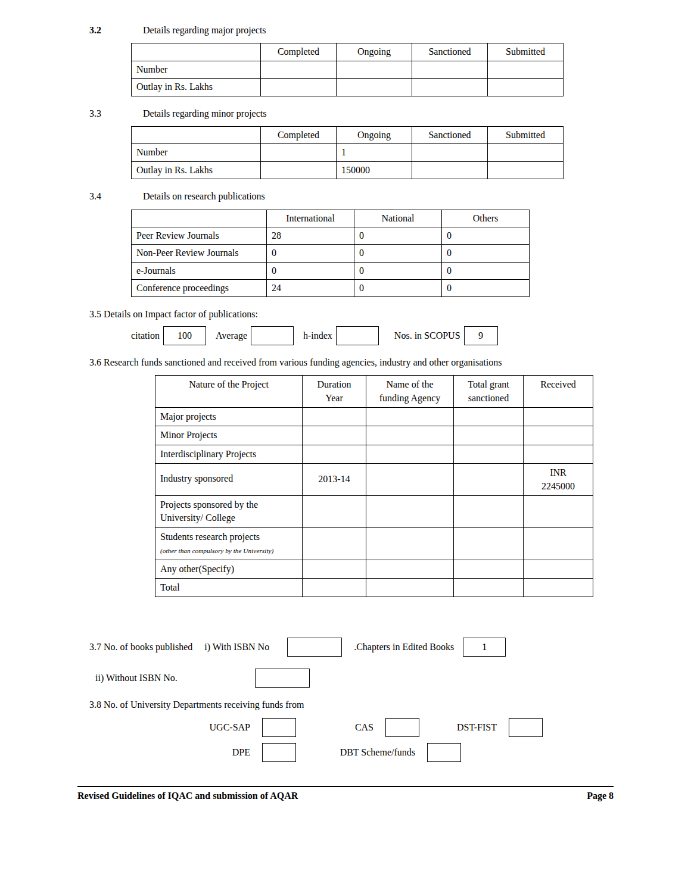3.2 Details regarding major projects
| | Completed | Ongoing | Sanctioned | Submitted |
| Number | | | | |
| Outlay in Rs. Lakhs | | | | |
3.3 Details regarding minor projects
| | Completed | Ongoing | Sanctioned | Submitted |
| Number | | 1 | | |
| Outlay in Rs. Lakhs | | 150000 | | |
3.4 Details on research publications
| | International | National | Others |
| Peer Review Journals | 28 | 0 | 0 |
| Non-Peer Review Journals | 0 | 0 | 0 |
| e-Journals | 0 | 0 | 0 |
| Conference proceedings | 24 | 0 | 0 |
3.5 Details on Impact factor of publications:
citation 100 Average h-index Nos. in SCOPUS 9
3.6 Research funds sanctioned and received from various funding agencies, industry and other organisations
| Nature of the Project | Duration Year | Name of the funding Agency | Total grant sanctioned | Received |
| --- | --- | --- | --- | --- |
| Major projects | | | | |
| Minor Projects | | | | |
| Interdisciplinary Projects | | | | |
| Industry sponsored | 2013-14 | | | INR 2245000 |
| Projects sponsored by the University/ College | | | | |
| Students research projects (other than compulsory by the University) | | | | |
| Any other(Specify) | | | | |
| Total | | | | |
3.7 No. of books published i) With ISBN No .Chapters in Edited Books 1
ii) Without ISBN No.
3.8 No. of University Departments receiving funds from
UGC-SAP CAS DST-FIST
DPE DBT Scheme/funds
Revised Guidelines of IQAC and submission of AQAR Page 8